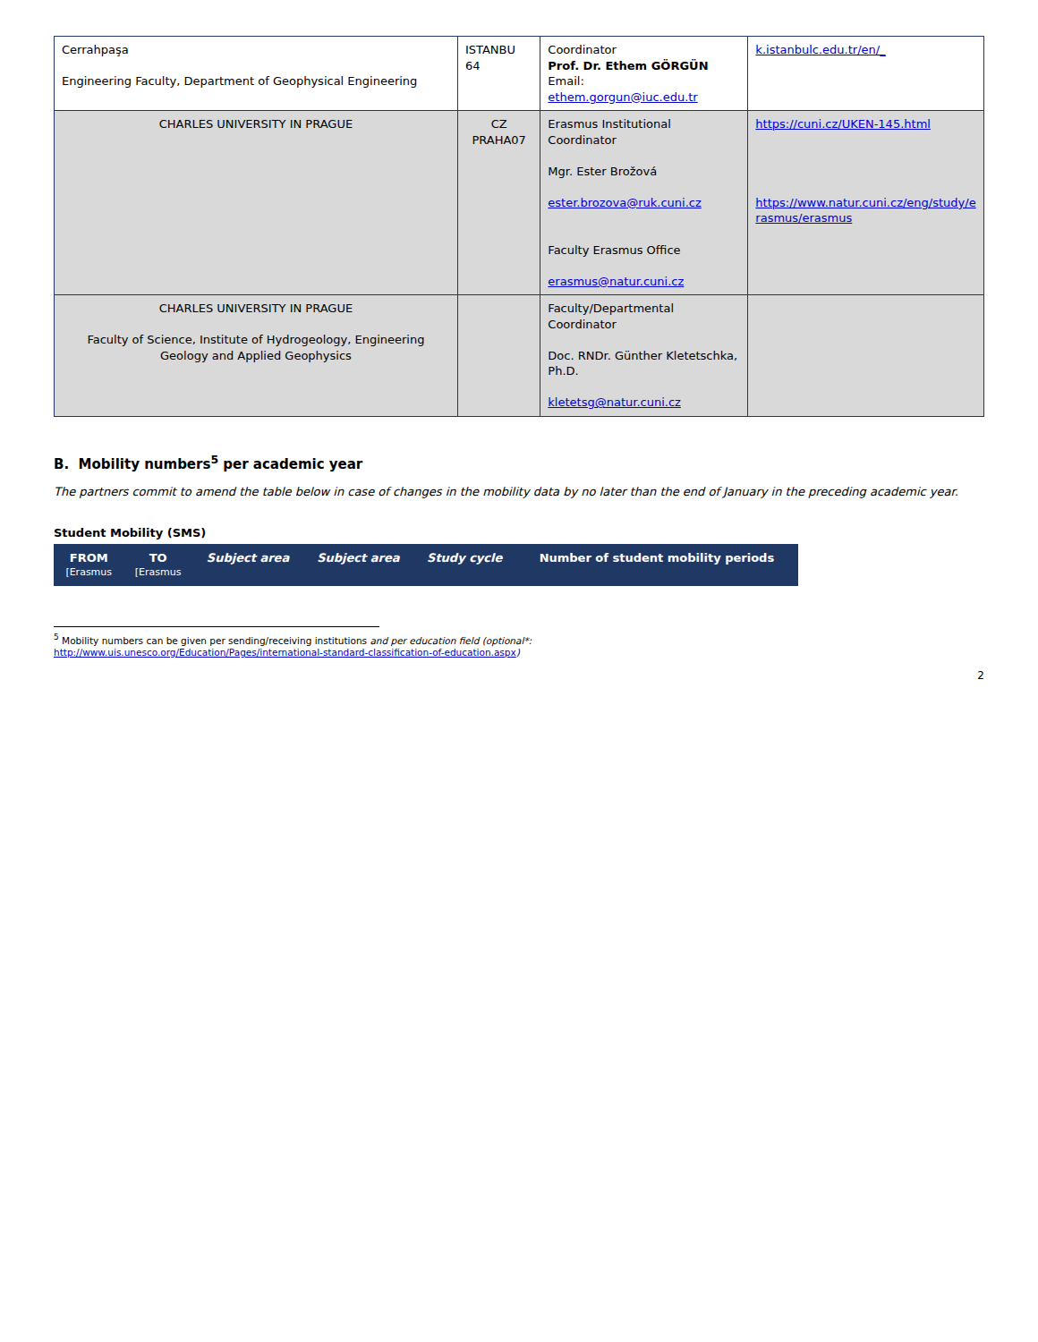| Cerrahpaşa Engineering Faculty, Department of Geophysical Engineering | ISTANBU 64 | Coordinator Prof. Dr. Ethem GÖRGÜN Email: ethem.gorgun@iuc.edu.tr | k.istanbulc.edu.tr/en/_ |
| CHARLES UNIVERSITY IN PRAGUE | CZ PRAHA07 | Erasmus Institutional Coordinator Mgr. Ester Brožová ester.brozova@ruk.cuni.cz Faculty Erasmus Office erasmus@natur.cuni.cz | https://cuni.cz/UKEN-145.html https://www.natur.cuni.cz/eng/study/erasmus/erasmus |
| CHARLES UNIVERSITY IN PRAGUE Faculty of Science, Institute of Hydrogeology, Engineering Geology and Applied Geophysics | | Faculty/Departmental Coordinator Doc. RNDr. Günther Kletetschka, Ph.D. kletetsg@natur.cuni.cz | |
B. Mobility numbers5 per academic year
The partners commit to amend the table below in case of changes in the mobility data by no later than the end of January in the preceding academic year.
Student Mobility (SMS)
| FROM [Erasmus | TO [Erasmus | Subject area | Subject area | Study cycle | Number of student mobility periods |
| --- | --- | --- | --- | --- | --- |
5 Mobility numbers can be given per sending/receiving institutions and per education field (optional*:
http://www.uis.unesco.org/Education/Pages/international-standard-classification-of-education.aspx)
2